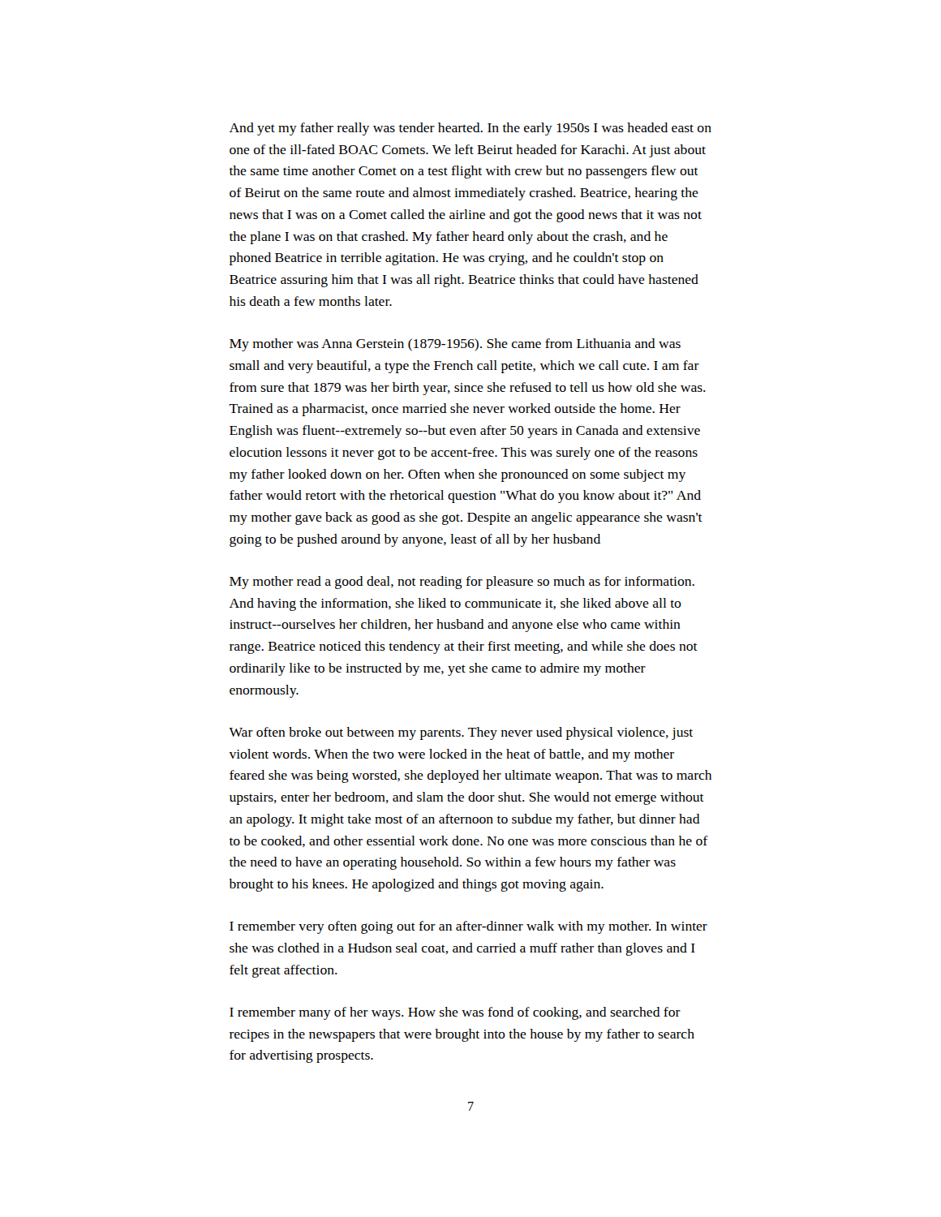And yet my father really was tender hearted. In the early 1950s I was headed east on one of the ill-fated BOAC Comets. We left Beirut headed for Karachi. At just about the same time another Comet on a test flight with crew but no passengers flew out of Beirut on the same route and almost immediately crashed. Beatrice, hearing the news that I was on a Comet called the airline and got the good news that it was not the plane I was on that crashed. My father heard only about the crash, and he phoned Beatrice in terrible agitation. He was crying, and he couldn't stop on Beatrice assuring him that I was all right. Beatrice thinks that could have hastened his death a few months later.
My mother was Anna Gerstein (1879-1956). She came from Lithuania and was small and very beautiful, a type the French call petite, which we call cute. I am far from sure that 1879 was her birth year, since she refused to tell us how old she was. Trained as a pharmacist, once married she never worked outside the home. Her English was fluent--extremely so--but even after 50 years in Canada and extensive elocution lessons it never got to be accent-free. This was surely one of the reasons my father looked down on her. Often when she pronounced on some subject my father would retort with the rhetorical question "What do you know about it?" And my mother gave back as good as she got. Despite an angelic appearance she wasn't going to be pushed around by anyone, least of all by her husband
My mother read a good deal, not reading for pleasure so much as for information. And having the information, she liked to communicate it, she liked above all to instruct--ourselves her children, her husband and anyone else who came within range. Beatrice noticed this tendency at their first meeting, and while she does not ordinarily like to be instructed by me, yet she came to admire my mother enormously.
War often broke out between my parents. They never used physical violence, just violent words. When the two were locked in the heat of battle, and my mother feared she was being worsted, she deployed her ultimate weapon. That was to march upstairs, enter her bedroom, and slam the door shut. She would not emerge without an apology. It might take most of an afternoon to subdue my father, but dinner had to be cooked, and other essential work done. No one was more conscious than he of the need to have an operating household. So within a few hours my father was brought to his knees. He apologized and things got moving again.
I remember very often going out for an after-dinner walk with my mother. In winter she was clothed in a Hudson seal coat, and carried a muff rather than gloves and I felt great affection.
I remember many of her ways. How she was fond of cooking, and searched for recipes in the newspapers that were brought into the house by my father to search for advertising prospects.
7